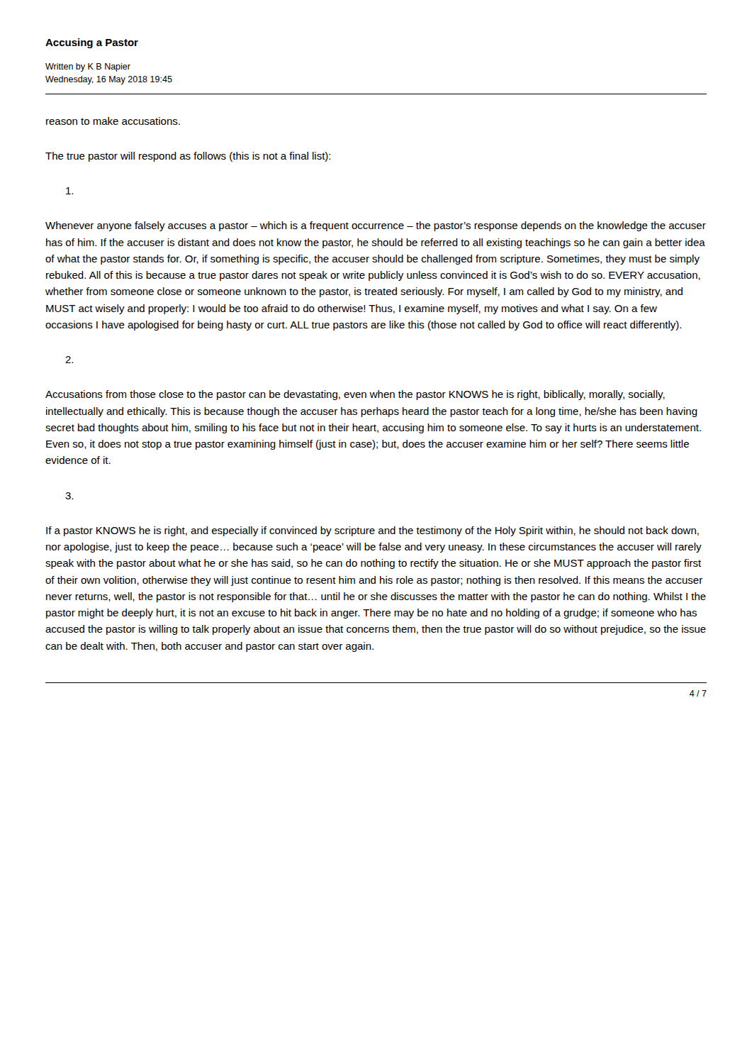Accusing a Pastor
Written by K B Napier
Wednesday, 16 May 2018 19:45
reason to make accusations.
The true pastor will respond as follows (this is not a final list):
Whenever anyone falsely accuses a pastor – which is a frequent occurrence – the pastor’s response depends on the knowledge the accuser has of him. If the accuser is distant and does not know the pastor, he should be referred to all existing teachings so he can gain a better idea of what the pastor stands for. Or, if something is specific, the accuser should be challenged from scripture. Sometimes, they must be simply rebuked. All of this is because a true pastor dares not speak or write publicly unless convinced it is God’s wish to do so. EVERY accusation, whether from someone close or someone unknown to the pastor, is treated seriously. For myself, I am called by God to my ministry, and MUST act wisely and properly: I would be too afraid to do otherwise! Thus, I examine myself, my motives and what I say. On a few occasions I have apologised for being hasty or curt. ALL true pastors are like this (those not called by God to office will react differently).
Accusations from those close to the pastor can be devastating, even when the pastor KNOWS he is right, biblically, morally, socially, intellectually and ethically. This is because though the accuser has perhaps heard the pastor teach for a long time, he/she has been having secret bad thoughts about him, smiling to his face but not in their heart, accusing him to someone else. To say it hurts is an understatement. Even so, it does not stop a true pastor examining himself (just in case); but, does the accuser examine him or her self? There seems little evidence of it.
If a pastor KNOWS he is right, and especially if convinced by scripture and the testimony of the Holy Spirit within, he should not back down, nor apologise, just to keep the peace… because such a ‘peace’ will be false and very uneasy. In these circumstances the accuser will rarely speak with the pastor about what he or she has said, so he can do nothing to rectify the situation. He or she MUST approach the pastor first of their own volition, otherwise they will just continue to resent him and his role as pastor; nothing is then resolved. If this means the accuser never returns, well, the pastor is not responsible for that… until he or she discusses the matter with the pastor he can do nothing. Whilst I the pastor might be deeply hurt, it is not an excuse to hit back in anger. There may be no hate and no holding of a grudge; if someone who has accused the pastor is willing to talk properly about an issue that concerns them, then the true pastor will do so without prejudice, so the issue can be dealt with. Then, both accuser and pastor can start over again.
4 / 7